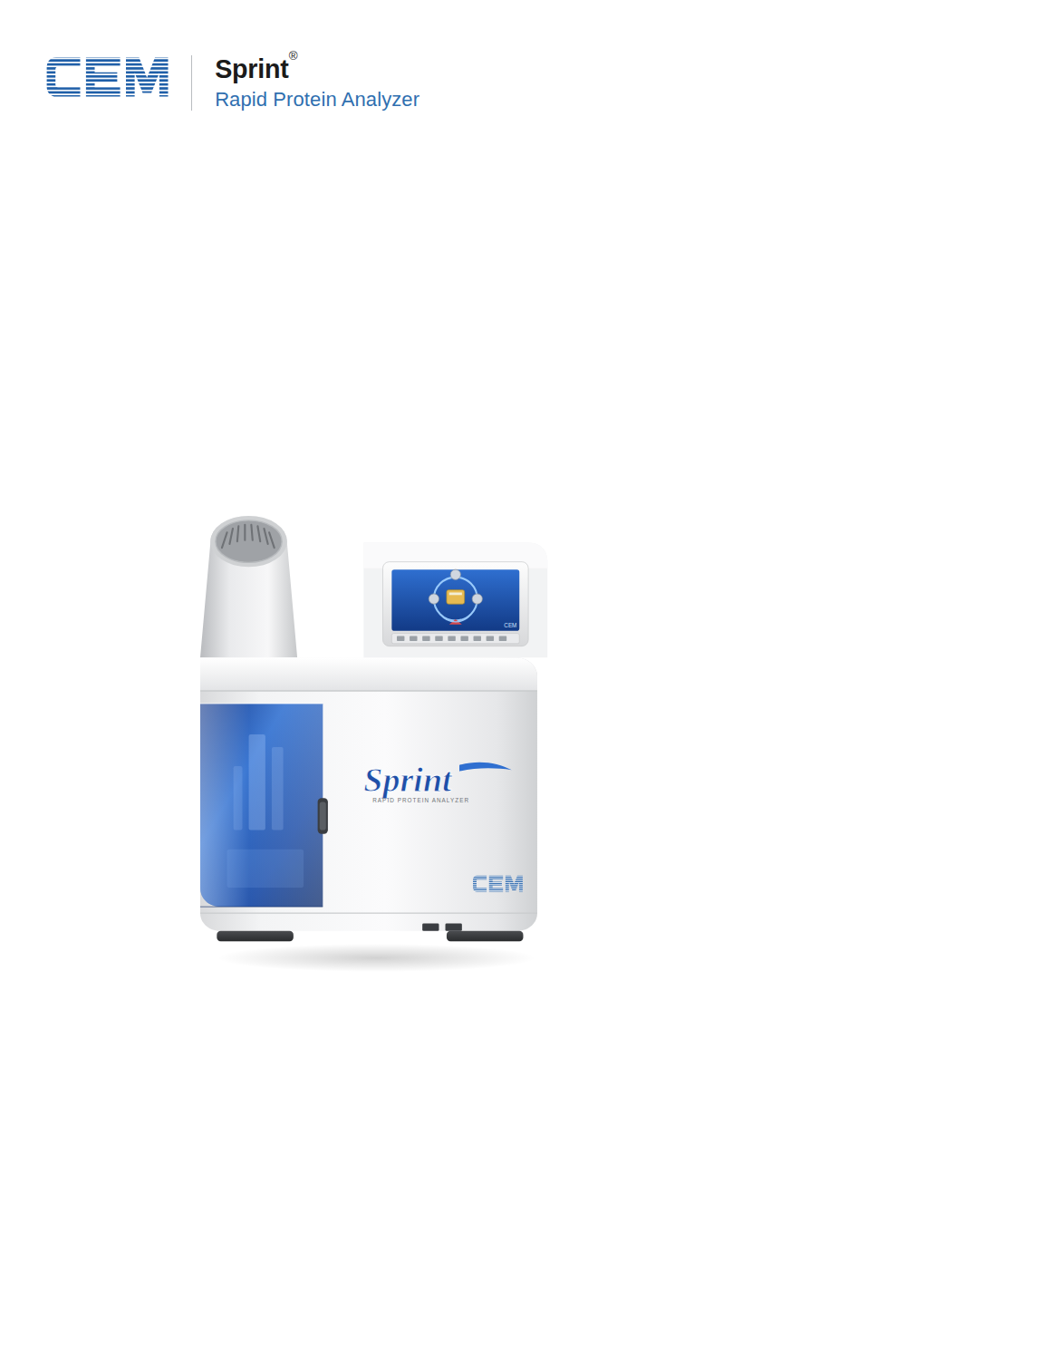Sprint®
Rapid Protein Analyzer
CEM Sprint RAPID PROTEIN ANALYZER